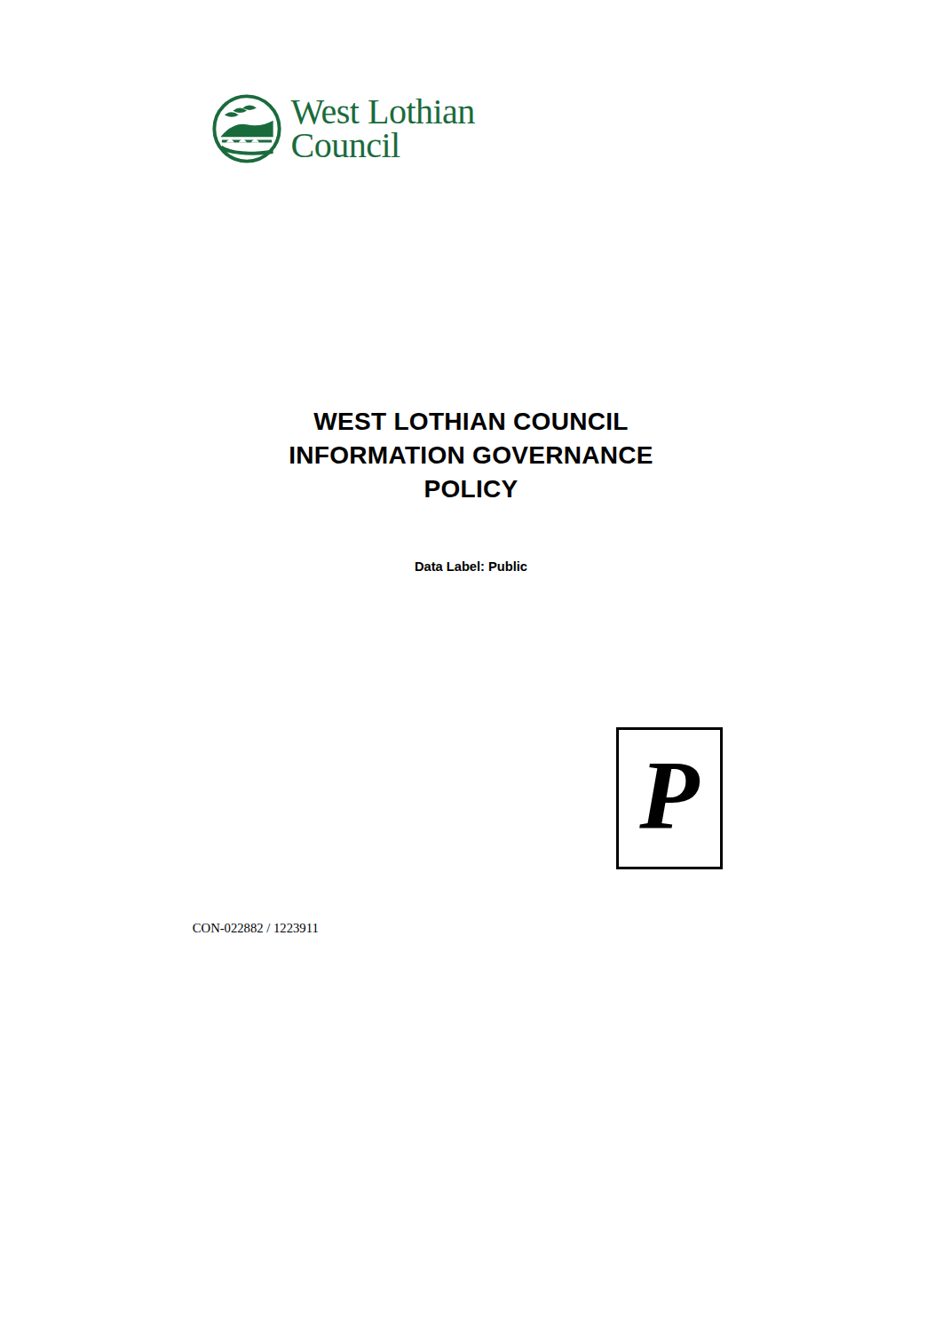West Lothian Council
WEST LOTHIAN COUNCIL
INFORMATION GOVERNANCE
POLICY
Data Label: Public
P
CON-022882 / 1223911